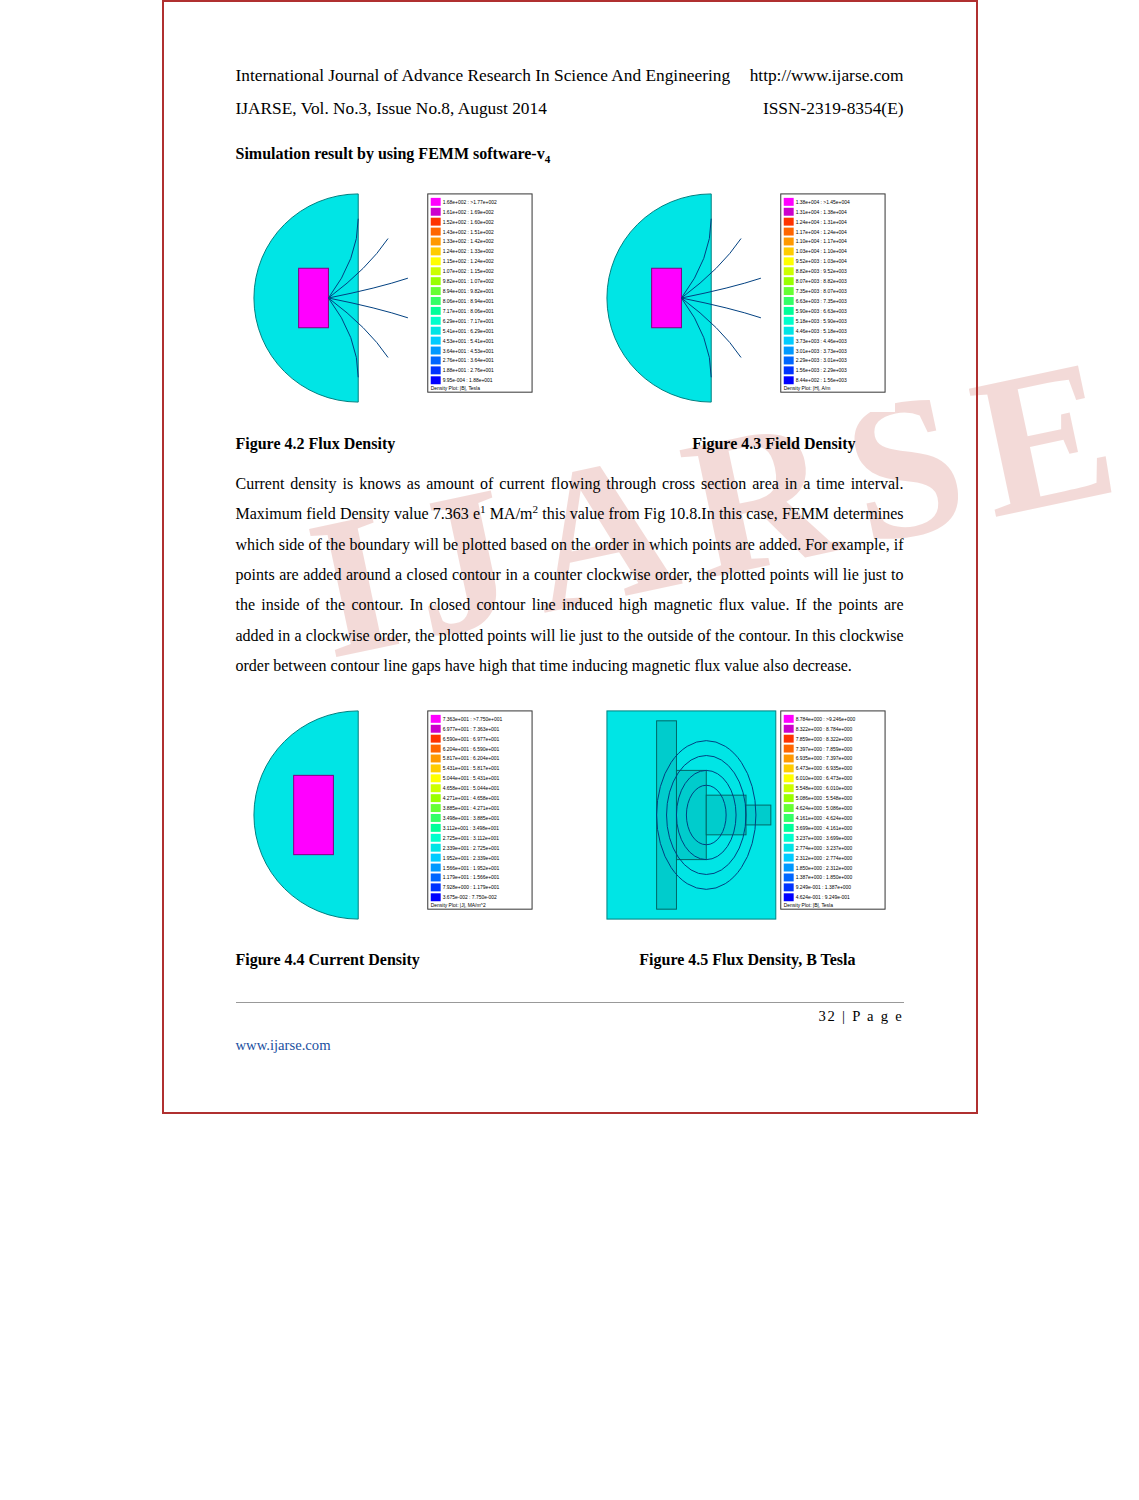IJARSE
International Journal of Advance Research In Science And Engineering
http://www.ijarse.com
IJARSE, Vol. No.3, Issue No.8, August 2014
ISSN-2319-8354(E)
Simulation result by using FEMM software-v4
Figure 4.2 Flux Density
Figure 4.3 Field Density
Current density is knows as amount of current flowing through cross section area in a time interval. Maximum field Density value 7.363 e1 MA/m2 this value from Fig 10.8.In this case, FEMM determines which side of the boundary will be plotted based on the order in which points are added. For example, if points are added around a closed contour in a counter clockwise order, the plotted points will lie just to the inside of the contour. In closed contour line induced high magnetic flux value. If the points are added in a clockwise order, the plotted points will lie just to the outside of the contour. In this clockwise order between contour line gaps have high that time inducing magnetic flux value also decrease.
Figure 4.4 Current Density
Figure 4.5 Flux Density, B Tesla
32 | P a g e
www.ijarse.com